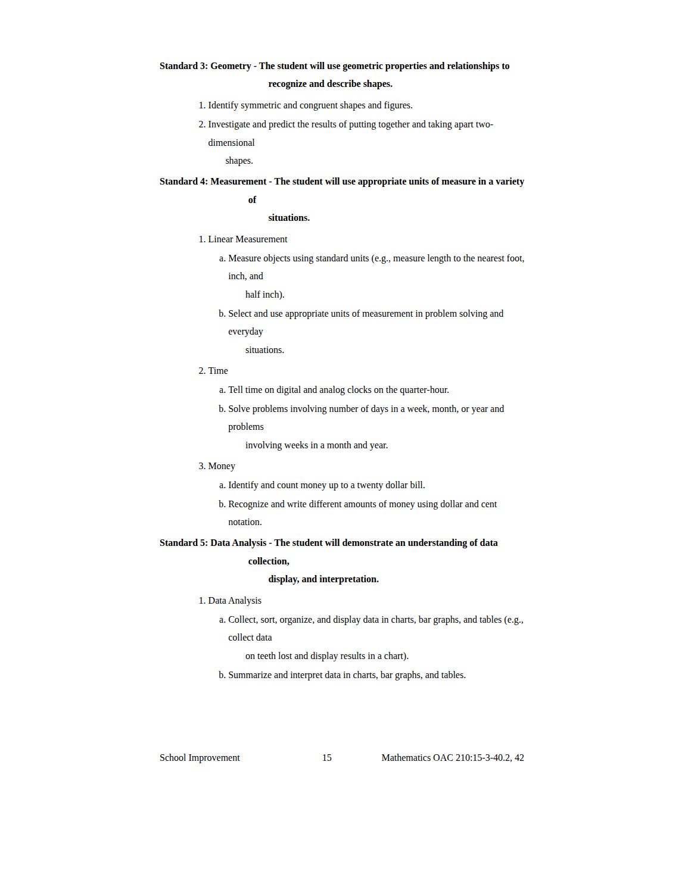Standard 3: Geometry - The student will use geometric properties and relationships to recognize and describe shapes.
Identify symmetric and congruent shapes and figures.
Investigate and predict the results of putting together and taking apart two-dimensional shapes.
Standard 4: Measurement - The student will use appropriate units of measure in a variety of situations.
Linear Measurement
Measure objects using standard units (e.g., measure length to the nearest foot, inch, and half inch).
Select and use appropriate units of measurement in problem solving and everyday situations.
Time
Tell time on digital and analog clocks on the quarter-hour.
Solve problems involving number of days in a week, month, or year and problems involving weeks in a month and year.
Money
Identify and count money up to a twenty dollar bill.
Recognize and write different amounts of money using dollar and cent notation.
Standard 5: Data Analysis - The student will demonstrate an understanding of data collection, display, and interpretation.
Data Analysis
Collect, sort, organize, and display data in charts, bar graphs, and tables (e.g., collect data on teeth lost and display results in a chart).
Summarize and interpret data in charts, bar graphs, and tables.
| School Improvement | 15 | Mathematics OAC 210:15-3-40.2, 42 |